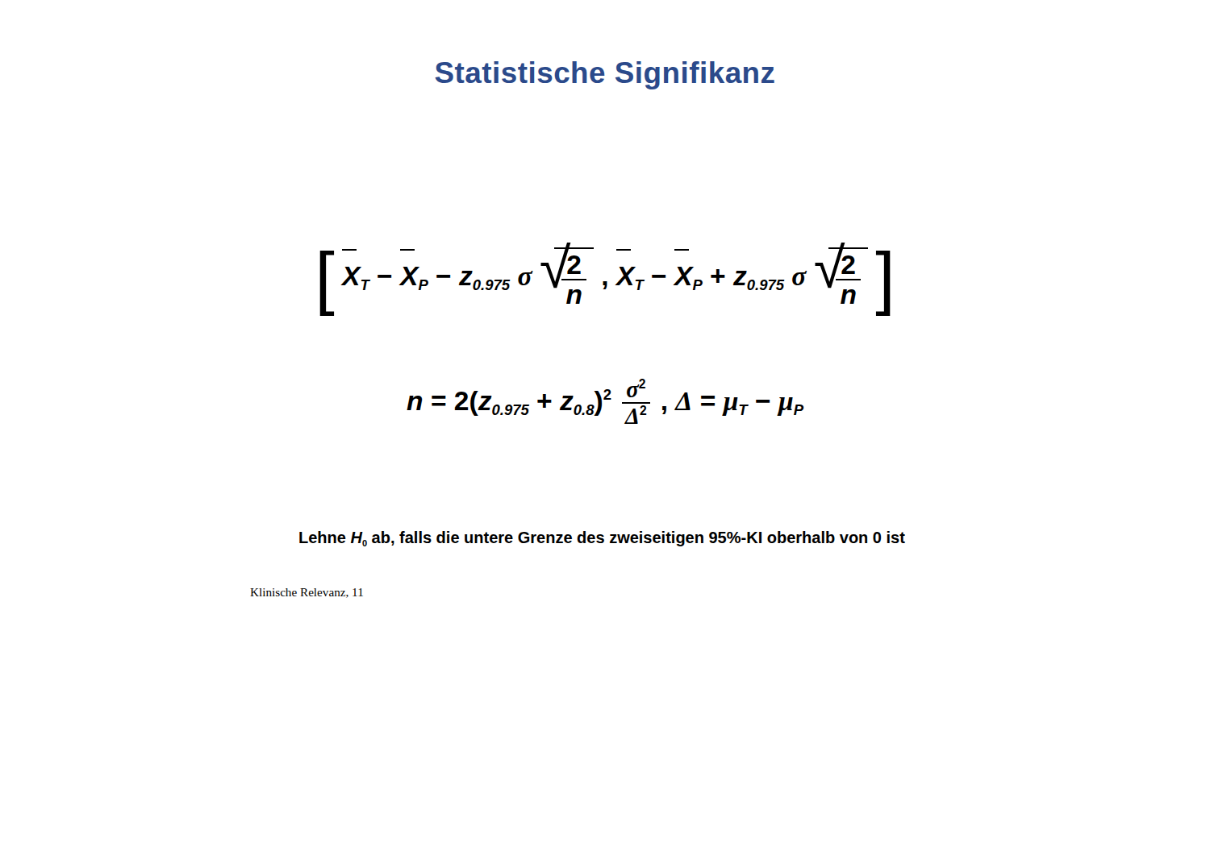Statistische Signifikanz
[ XT − XP − z0.975 σ 2 n , XT − XP + z0.975 σ 2 n ]
n = 2(z0.975 + z0.8)2 σ2 Δ2 , Δ = μT − μP
Lehne H0 ab, falls die untere Grenze des zweiseitigen 95%-KI oberhalb von 0 ist
Klinische Relevanz, 11